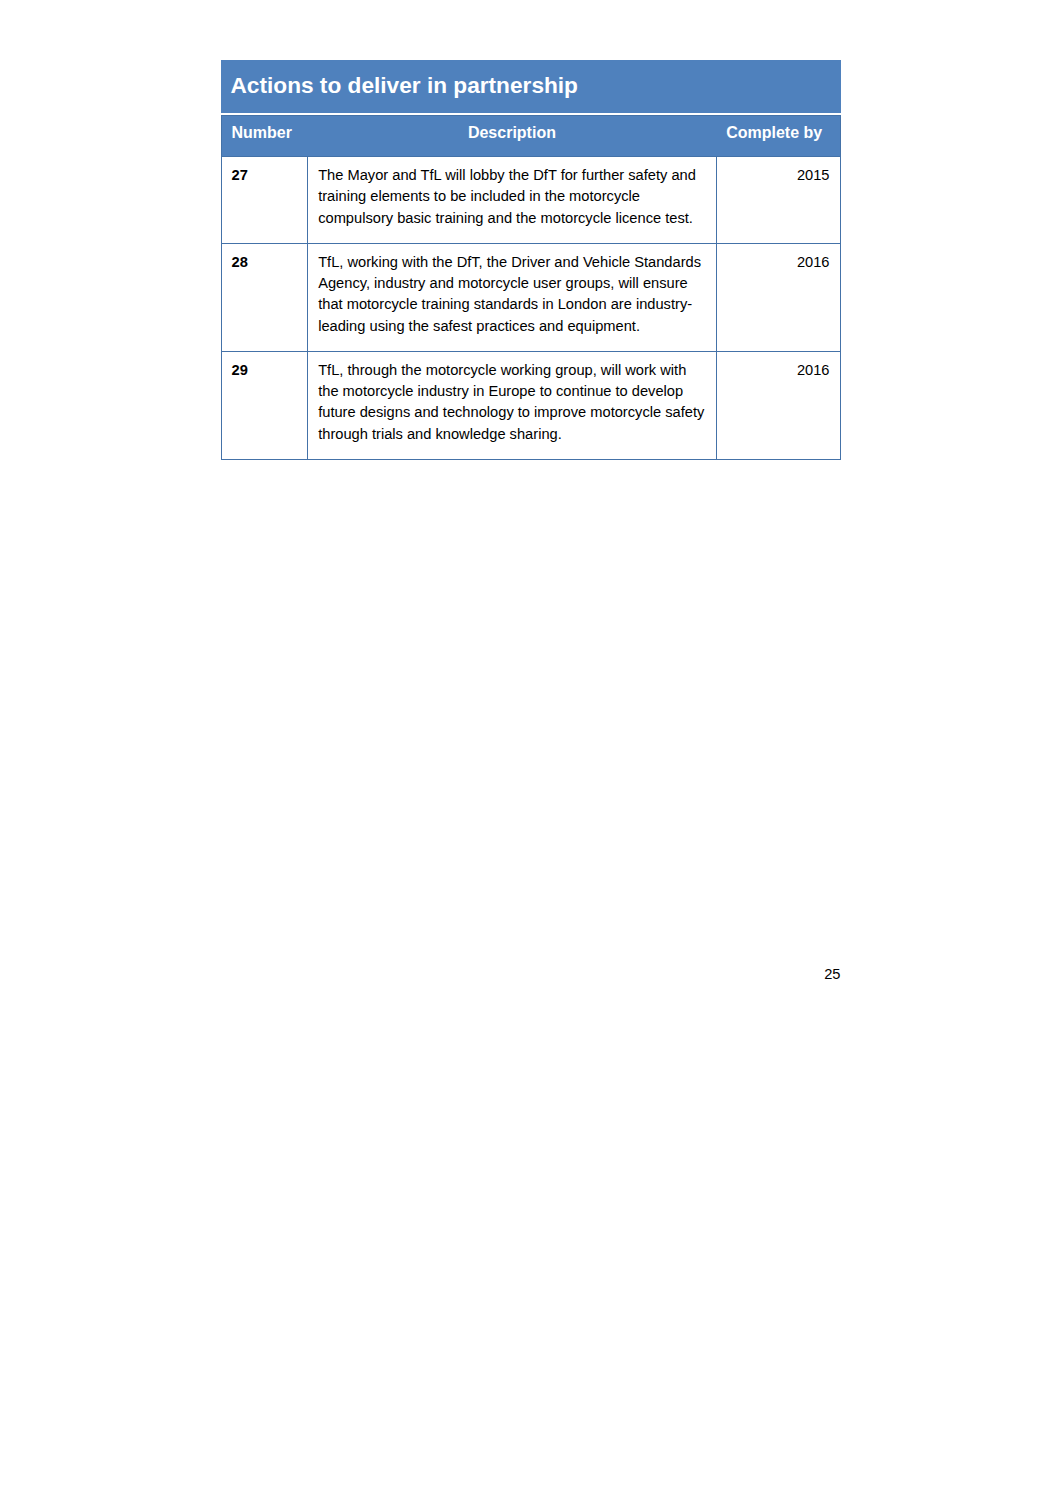Actions to deliver in partnership
| Number | Description | Complete by |
| --- | --- | --- |
| 27 | The Mayor and TfL will lobby the DfT for further safety and training elements to be included in the motorcycle compulsory basic training and the motorcycle licence test. | 2015 |
| 28 | TfL, working with the DfT, the Driver and Vehicle Standards Agency, industry and motorcycle user groups, will ensure that motorcycle training standards in London are industry-leading using the safest practices and equipment. | 2016 |
| 29 | TfL, through the motorcycle working group, will work with the motorcycle industry in Europe to continue to develop future designs and technology to improve motorcycle safety through trials and knowledge sharing. | 2016 |
25